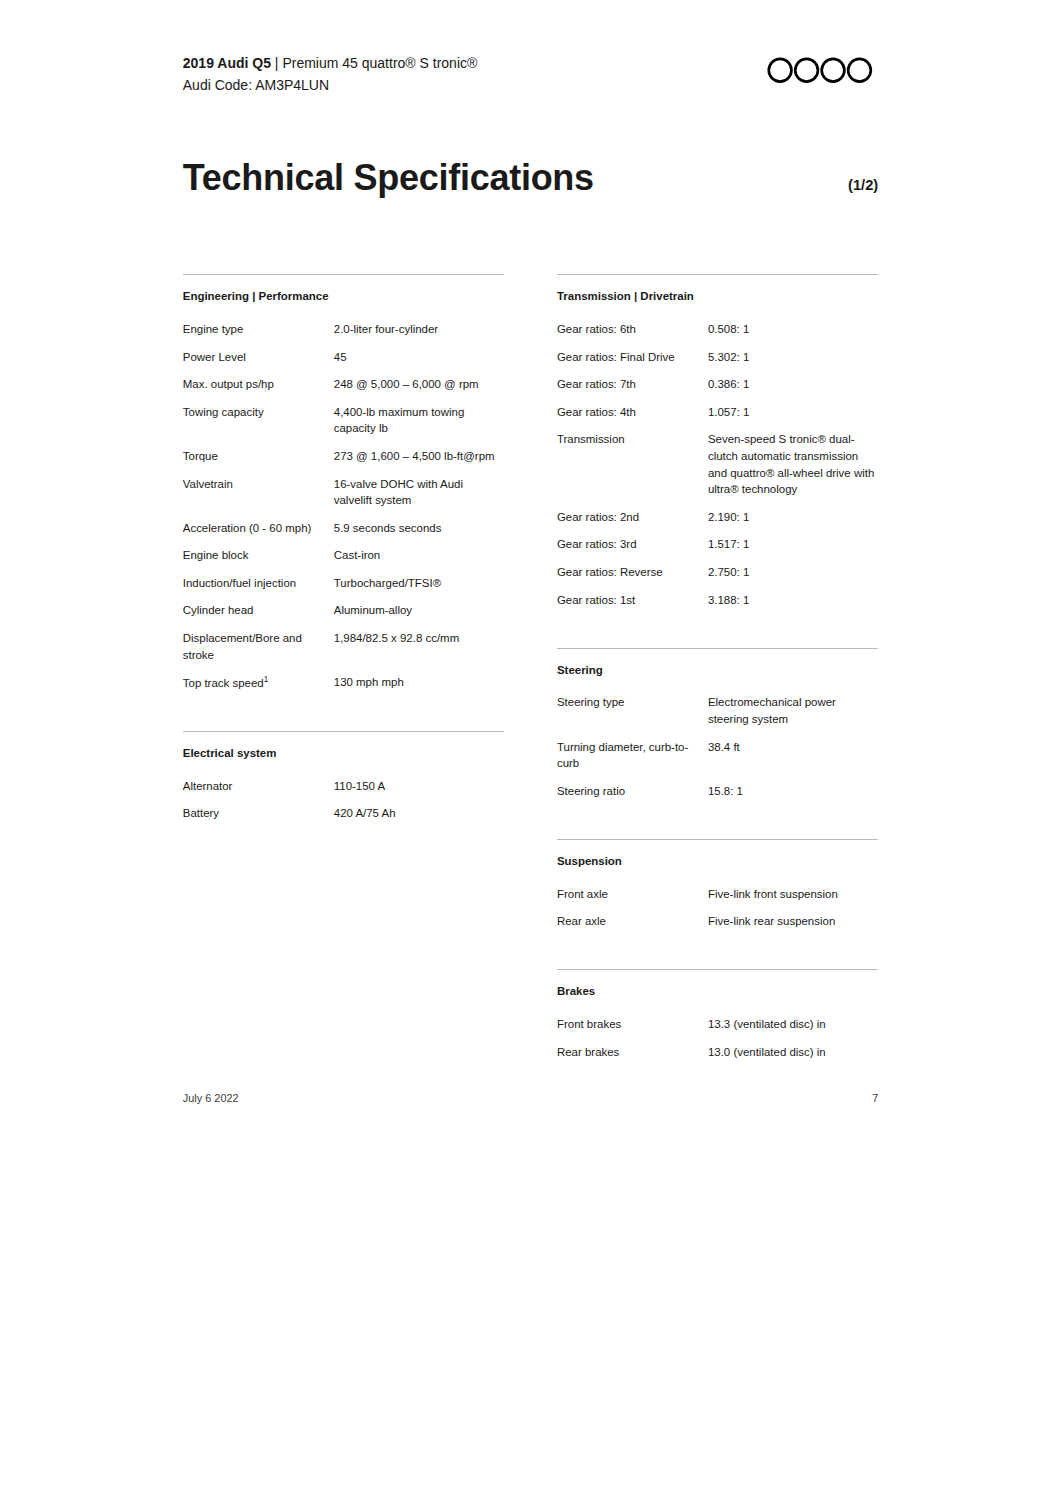2019 Audi Q5 | Premium 45 quattro® S tronic®
Audi Code: AM3P4LUN
Technical Specifications
(1/2)
Engineering | Performance
| Engine type | 2.0-liter four-cylinder |
| Power Level | 45 |
| Max. output ps/hp | 248 @ 5,000 – 6,000 @ rpm |
| Towing capacity | 4,400-lb maximum towing capacity lb |
| Torque | 273 @ 1,600 – 4,500 lb-ft@rpm |
| Valvetrain | 16-valve DOHC with Audi valvelift system |
| Acceleration (0 - 60 mph) | 5.9 seconds seconds |
| Engine block | Cast-iron |
| Induction/fuel injection | Turbocharged/TFSI® |
| Cylinder head | Aluminum-alloy |
| Displacement/Bore and stroke | 1,984/82.5 x 92.8 cc/mm |
| Top track speed 1 | 130 mph mph |
Electrical system
| Alternator | 110-150 A |
| Battery | 420 A/75 Ah |
Transmission | Drivetrain
| Gear ratios: 6th | 0.508: 1 |
| Gear ratios: Final Drive | 5.302: 1 |
| Gear ratios: 7th | 0.386: 1 |
| Gear ratios: 4th | 1.057: 1 |
| Transmission | Seven-speed S tronic® dual-clutch automatic transmission and quattro® all-wheel drive with ultra® technology |
| Gear ratios: 2nd | 2.190: 1 |
| Gear ratios: 3rd | 1.517: 1 |
| Gear ratios: Reverse | 2.750: 1 |
| Gear ratios: 1st | 3.188: 1 |
Steering
| Steering type | Electromechanical power steering system |
| Turning diameter, curb-to-curb | 38.4 ft |
| Steering ratio | 15.8: 1 |
Suspension
| Front axle | Five-link front suspension |
| Rear axle | Five-link rear suspension |
Brakes
| Front brakes | 13.3 (ventilated disc) in |
| Rear brakes | 13.0 (ventilated disc) in |
July 6 2022 7